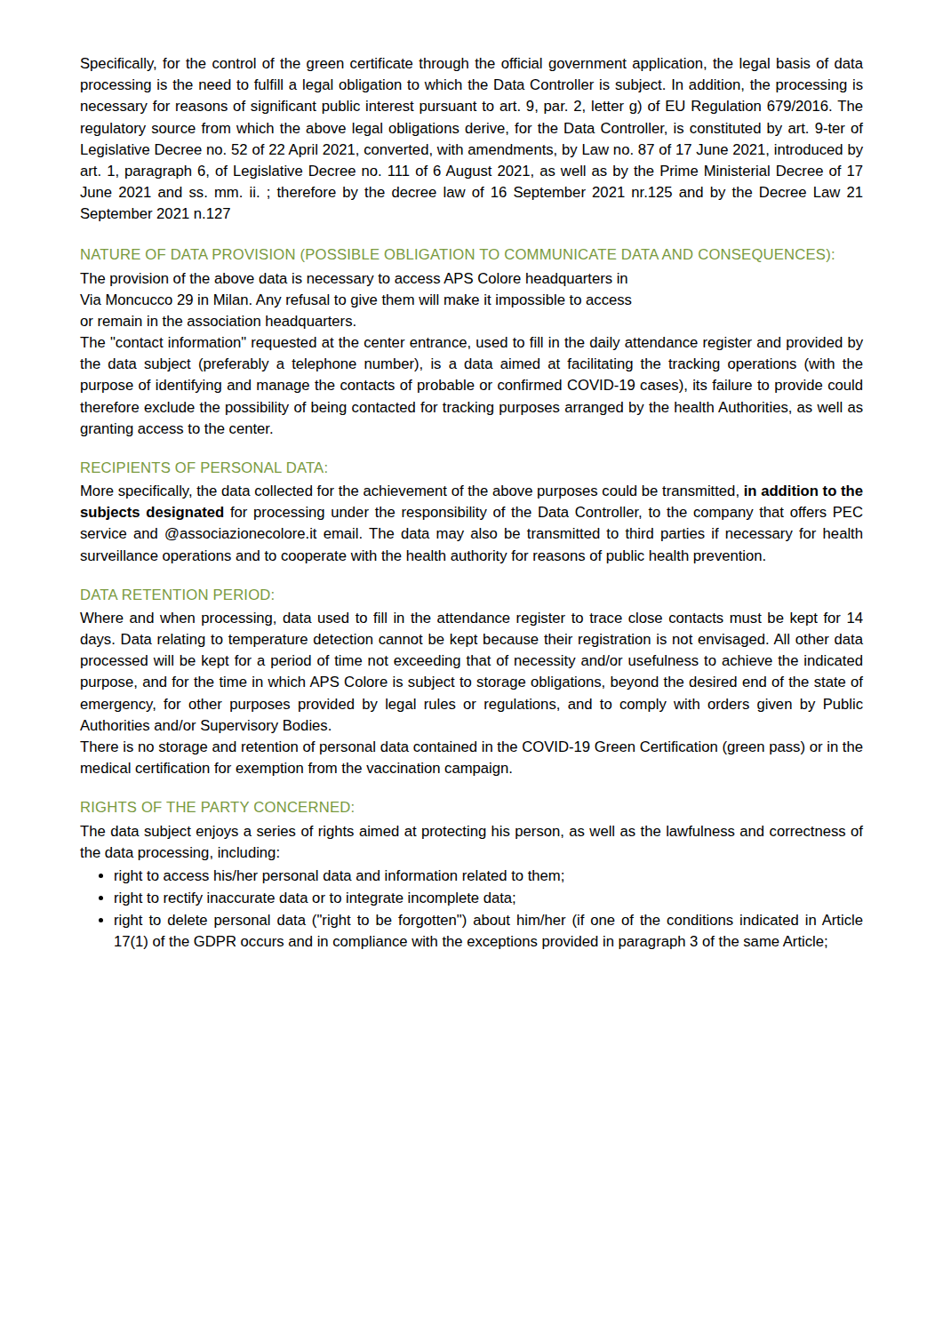Specifically, for the control of the green certificate through the official government application, the legal basis of data processing is the need to fulfill a legal obligation to which the Data Controller is subject. In addition, the processing is necessary for reasons of significant public interest pursuant to art. 9, par. 2, letter g) of EU Regulation 679/2016. The regulatory source from which the above legal obligations derive, for the Data Controller, is constituted by art. 9-ter of Legislative Decree no. 52 of 22 April 2021, converted, with amendments, by Law no. 87 of 17 June 2021, introduced by art. 1, paragraph 6, of Legislative Decree no. 111 of 6 August 2021, as well as by the Prime Ministerial Decree of 17 June 2021 and ss. mm. ii. ; therefore by the decree law of 16 September 2021 nr.125 and by the Decree Law 21 September 2021 n.127
Nature of data provision (possible obligation to communicate data and consequences):
The provision of the above data is necessary to access APS Colore headquarters in
Via Moncucco 29 in Milan. Any refusal to give them will make it impossible to access
or remain in the association headquarters.
The "contact information" requested at the center entrance, used to fill in the daily attendance register and provided by the data subject (preferably a telephone number), is a data aimed at facilitating the tracking operations (with the purpose of identifying and manage the contacts of probable or confirmed COVID-19 cases), its failure to provide could therefore exclude the possibility of being contacted for tracking purposes arranged by the health Authorities, as well as granting access to the center.
Recipients of personal data:
More specifically, the data collected for the achievement of the above purposes could be transmitted, in addition to the subjects designated for processing under the responsibility of the Data Controller, to the company that offers PEC service and @associazionecolore.it email. The data may also be transmitted to third parties if necessary for health surveillance operations and to cooperate with the health authority for reasons of public health prevention.
Data retention period:
Where and when processing, data used to fill in the attendance register to trace close contacts must be kept for 14 days. Data relating to temperature detection cannot be kept because their registration is not envisaged. All other data processed will be kept for a period of time not exceeding that of necessity and/or usefulness to achieve the indicated purpose, and for the time in which APS Colore is subject to storage obligations, beyond the desired end of the state of emergency, for other purposes provided by legal rules or regulations, and to comply with orders given by Public Authorities and/or Supervisory Bodies.
There is no storage and retention of personal data contained in the COVID-19 Green Certification (green pass) or in the medical certification for exemption from the vaccination campaign.
Rights of the party concerned:
The data subject enjoys a series of rights aimed at protecting his person, as well as the lawfulness and correctness of the data processing, including:
right to access his/her personal data and information related to them;
right to rectify inaccurate data or to integrate incomplete data;
right to delete personal data ("right to be forgotten") about him/her (if one of the conditions indicated in Article 17(1) of the GDPR occurs and in compliance with the exceptions provided in paragraph 3 of the same Article;